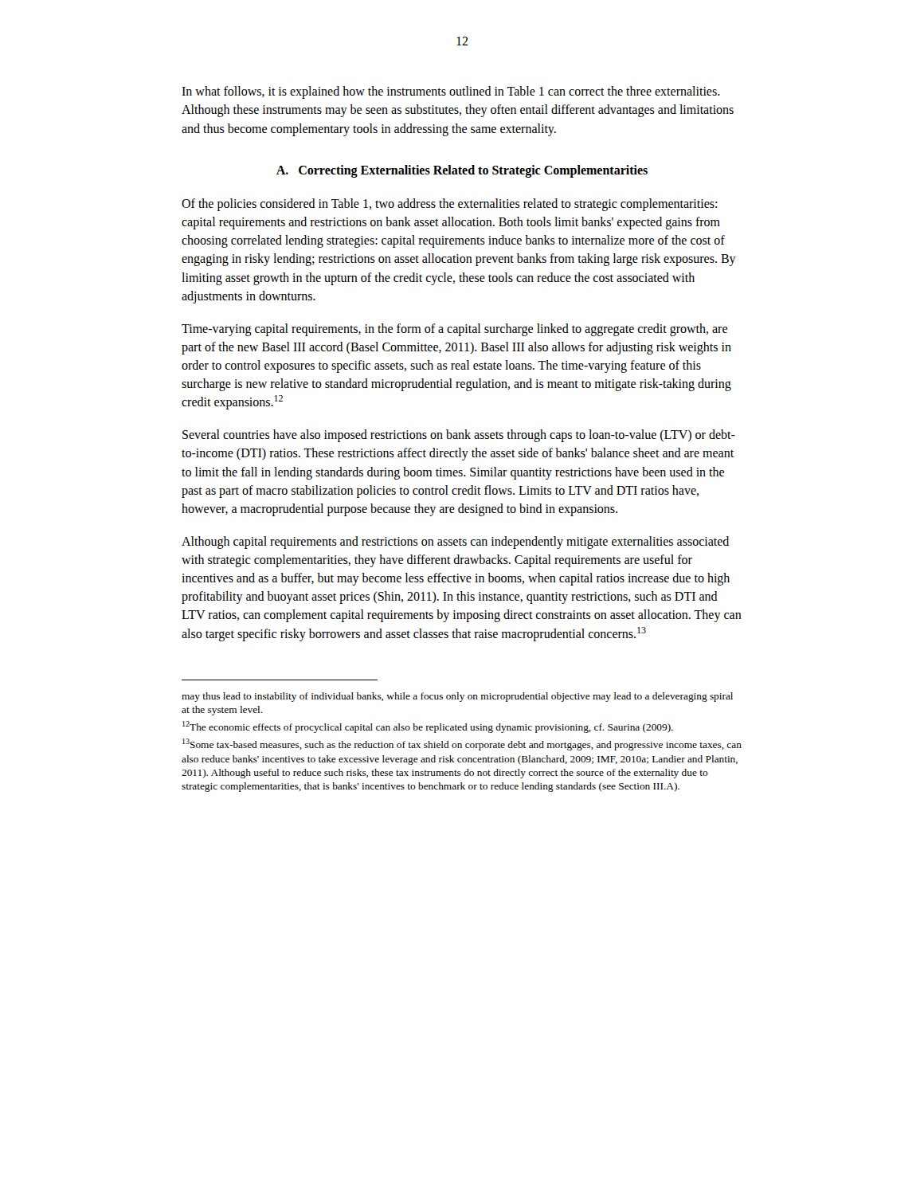12
In what follows, it is explained how the instruments outlined in Table 1 can correct the three externalities. Although these instruments may be seen as substitutes, they often entail different advantages and limitations and thus become complementary tools in addressing the same externality.
A. Correcting Externalities Related to Strategic Complementarities
Of the policies considered in Table 1, two address the externalities related to strategic complementarities: capital requirements and restrictions on bank asset allocation. Both tools limit banks' expected gains from choosing correlated lending strategies: capital requirements induce banks to internalize more of the cost of engaging in risky lending; restrictions on asset allocation prevent banks from taking large risk exposures. By limiting asset growth in the upturn of the credit cycle, these tools can reduce the cost associated with adjustments in downturns.
Time-varying capital requirements, in the form of a capital surcharge linked to aggregate credit growth, are part of the new Basel III accord (Basel Committee, 2011). Basel III also allows for adjusting risk weights in order to control exposures to specific assets, such as real estate loans. The time-varying feature of this surcharge is new relative to standard microprudential regulation, and is meant to mitigate risk-taking during credit expansions.12
Several countries have also imposed restrictions on bank assets through caps to loan-to-value (LTV) or debt-to-income (DTI) ratios. These restrictions affect directly the asset side of banks' balance sheet and are meant to limit the fall in lending standards during boom times. Similar quantity restrictions have been used in the past as part of macro stabilization policies to control credit flows. Limits to LTV and DTI ratios have, however, a macroprudential purpose because they are designed to bind in expansions.
Although capital requirements and restrictions on assets can independently mitigate externalities associated with strategic complementarities, they have different drawbacks. Capital requirements are useful for incentives and as a buffer, but may become less effective in booms, when capital ratios increase due to high profitability and buoyant asset prices (Shin, 2011). In this instance, quantity restrictions, such as DTI and LTV ratios, can complement capital requirements by imposing direct constraints on asset allocation. They can also target specific risky borrowers and asset classes that raise macroprudential concerns.13
may thus lead to instability of individual banks, while a focus only on microprudential objective may lead to a deleveraging spiral at the system level.
12The economic effects of procyclical capital can also be replicated using dynamic provisioning, cf. Saurina (2009).
13Some tax-based measures, such as the reduction of tax shield on corporate debt and mortgages, and progressive income taxes, can also reduce banks' incentives to take excessive leverage and risk concentration (Blanchard, 2009; IMF, 2010a; Landier and Plantin, 2011). Although useful to reduce such risks, these tax instruments do not directly correct the source of the externality due to strategic complementarities, that is banks' incentives to benchmark or to reduce lending standards (see Section III.A).